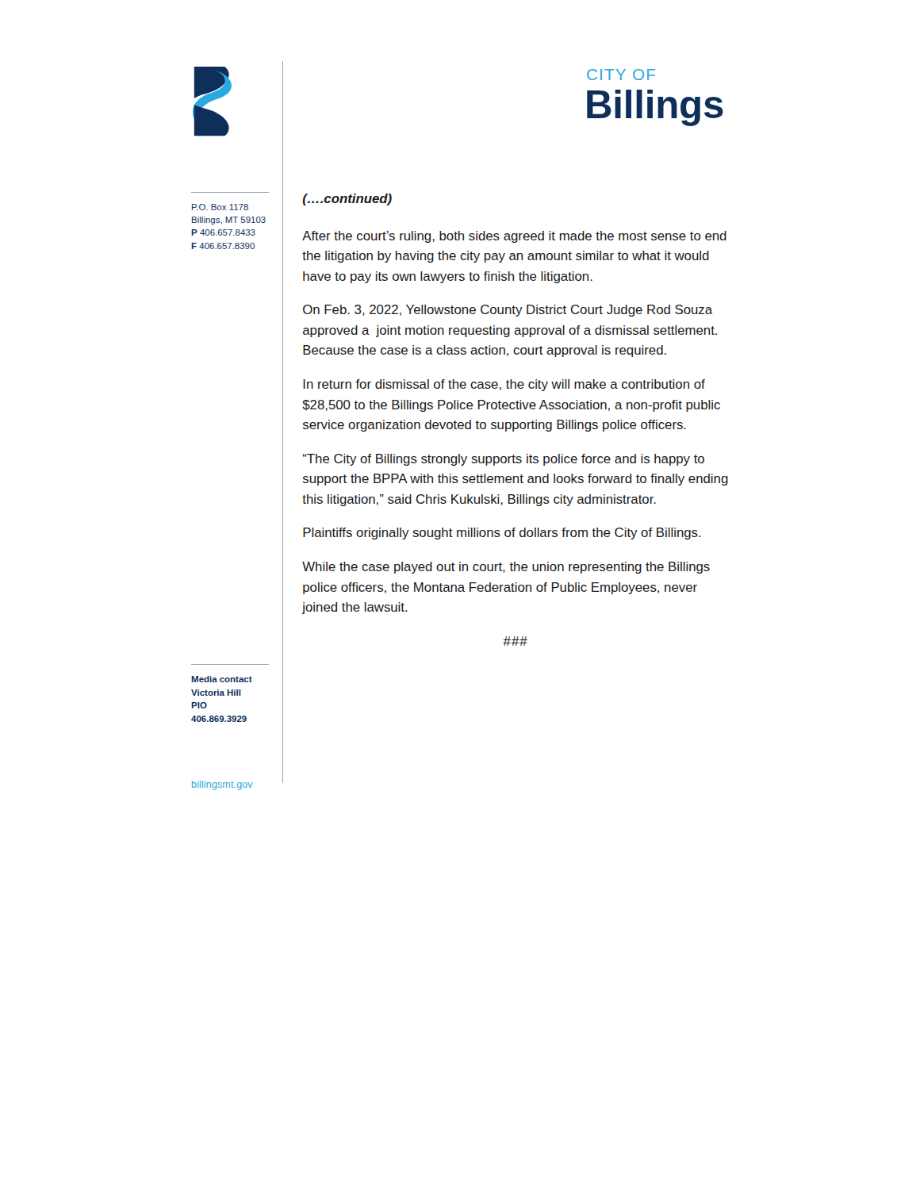City of Billings logo mark
CITY OF
Billings
P.O. Box 1178
Billings, MT 59103
P 406.657.8433
F 406.657.8390
Media contact
Victoria Hill
PIO
406.869.3929
billingsmt.gov
(….continued)
After the court’s ruling, both sides agreed it made the most sense to end the litigation by having the city pay an amount similar to what it would have to pay its own lawyers to finish the litigation.
On Feb. 3, 2022, Yellowstone County District Court Judge Rod Souza approved a joint motion requesting approval of a dismissal settlement. Because the case is a class action, court approval is required.
In return for dismissal of the case, the city will make a contribution of $28,500 to the Billings Police Protective Association, a non-profit public service organization devoted to supporting Billings police officers.
“The City of Billings strongly supports its police force and is happy to support the BPPA with this settlement and looks forward to finally ending this litigation,” said Chris Kukulski, Billings city administrator.
Plaintiffs originally sought millions of dollars from the City of Billings.
While the case played out in court, the union representing the Billings police officers, the Montana Federation of Public Employees, never joined the lawsuit.
###